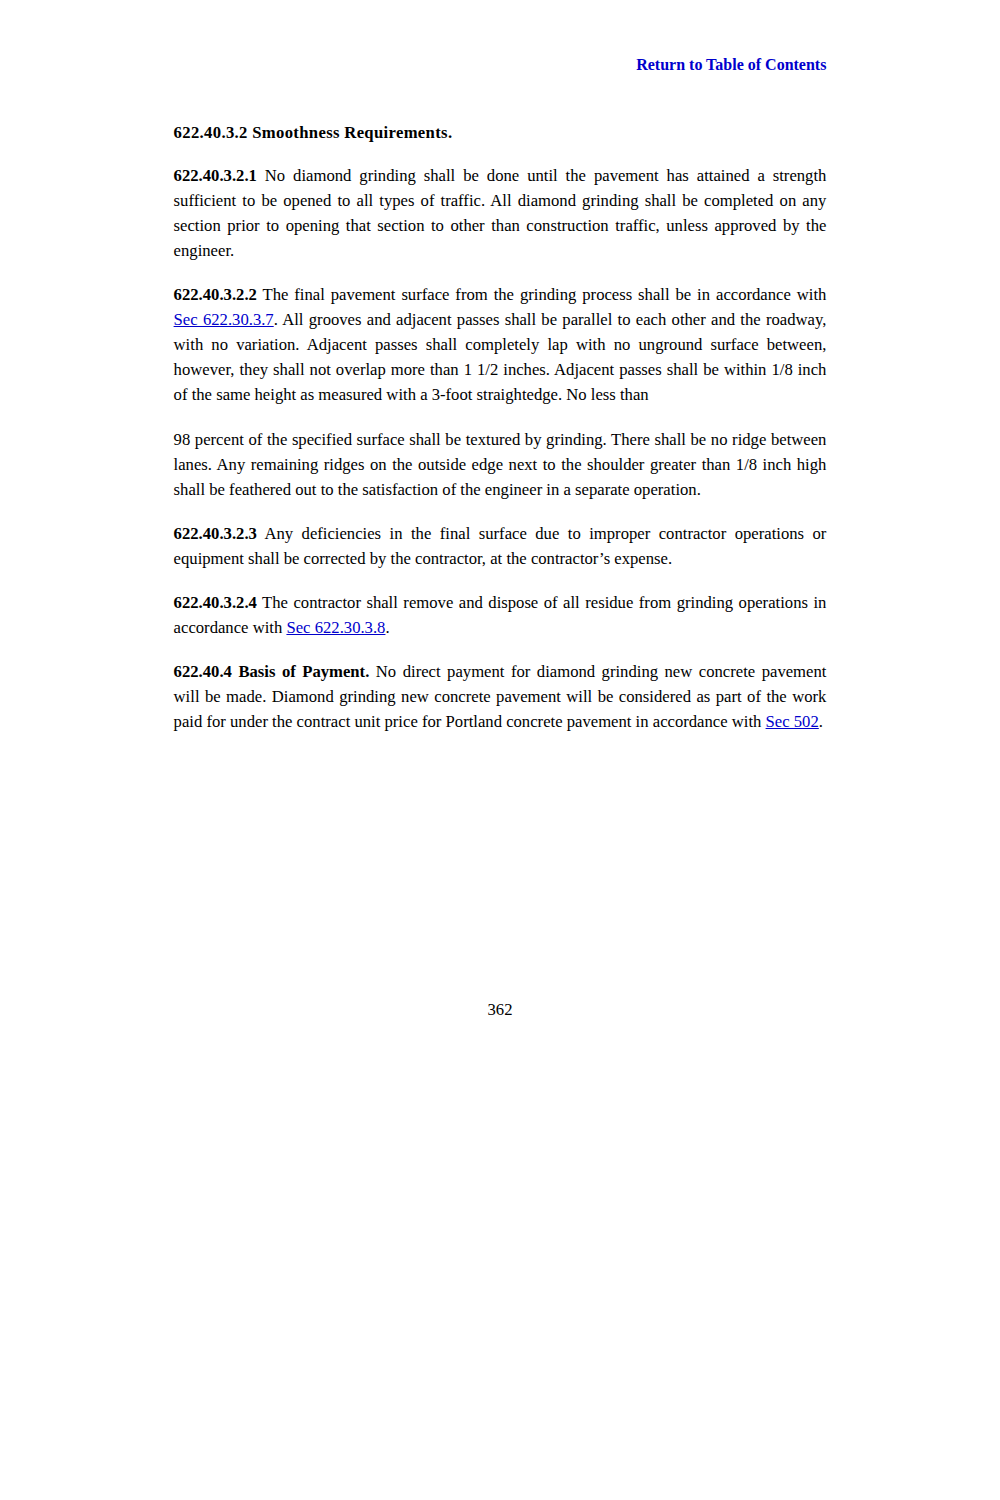Return to Table of Contents
622.40.3.2 Smoothness Requirements.
622.40.3.2.1 No diamond grinding shall be done until the pavement has attained a strength sufficient to be opened to all types of traffic. All diamond grinding shall be completed on any section prior to opening that section to other than construction traffic, unless approved by the engineer.
622.40.3.2.2 The final pavement surface from the grinding process shall be in accordance with Sec 622.30.3.7. All grooves and adjacent passes shall be parallel to each other and the roadway, with no variation. Adjacent passes shall completely lap with no unground surface between, however, they shall not overlap more than 1 1/2 inches. Adjacent passes shall be within 1/8 inch of the same height as measured with a 3-foot straightedge. No less than
98 percent of the specified surface shall be textured by grinding. There shall be no ridge between lanes. Any remaining ridges on the outside edge next to the shoulder greater than 1/8 inch high shall be feathered out to the satisfaction of the engineer in a separate operation.
622.40.3.2.3 Any deficiencies in the final surface due to improper contractor operations or equipment shall be corrected by the contractor, at the contractor’s expense.
622.40.3.2.4 The contractor shall remove and dispose of all residue from grinding operations in accordance with Sec 622.30.3.8.
622.40.4 Basis of Payment. No direct payment for diamond grinding new concrete pavement will be made. Diamond grinding new concrete pavement will be considered as part of the work paid for under the contract unit price for Portland concrete pavement in accordance with Sec 502.
362